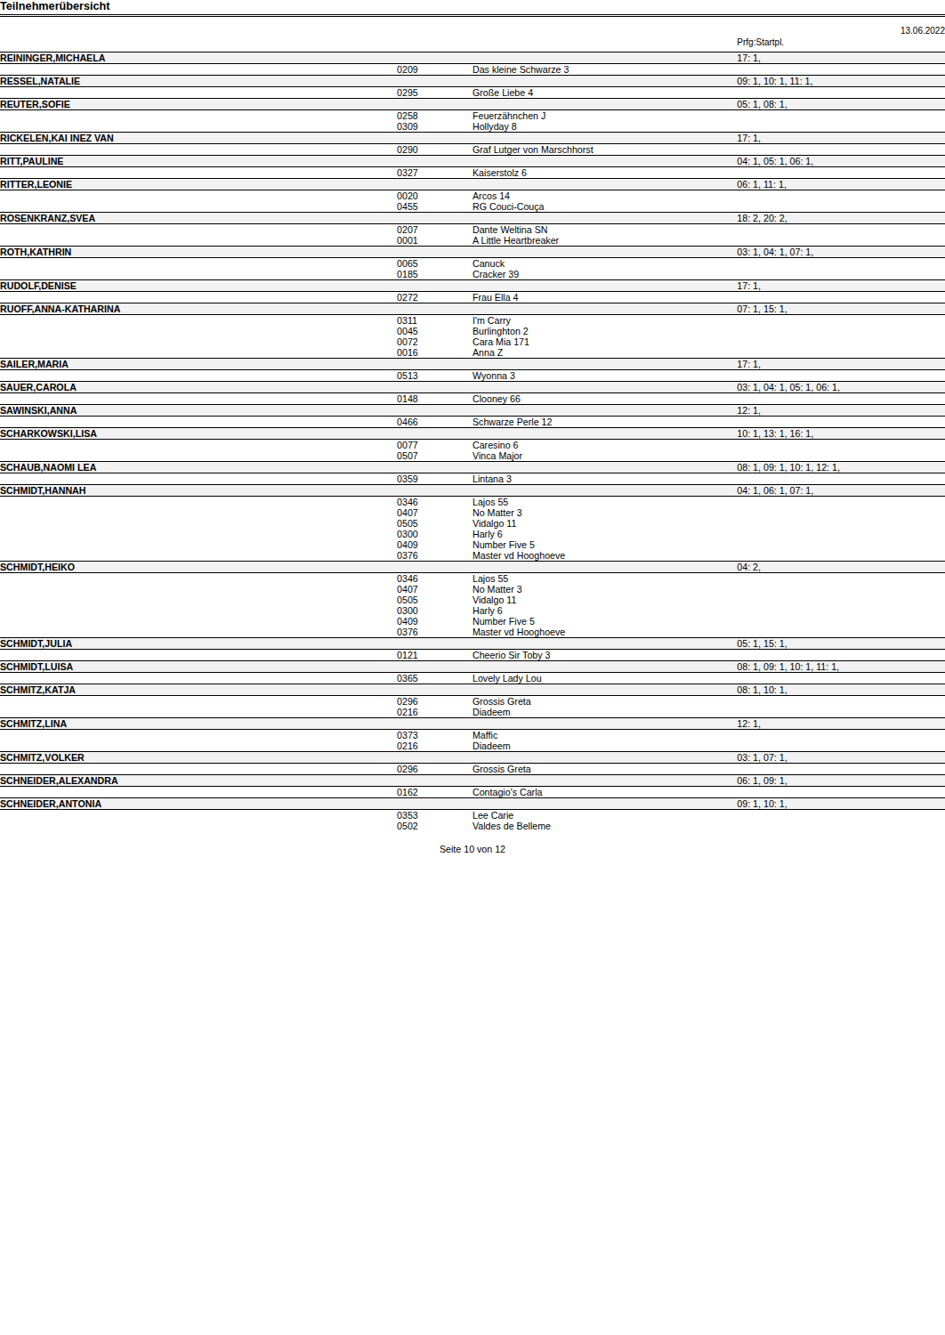Teilnehmerübersicht
13.06.2022
| | | | Prfg:Startpl. |
| REININGER,MICHAELA | | | 17: 1, |
| | 0209 | Das kleine Schwarze 3 | |
| RESSEL,NATALIE | | | 09: 1, 10: 1, 11: 1, |
| | 0295 | Große Liebe 4 | |
| REUTER,SOFIE | | | 05: 1, 08: 1, |
| | 0258 | Feuerzähnchen J | |
| | 0309 | Hollyday 8 | |
| RICKELEN,KAI INEZ VAN | | | 17: 1, |
| | 0290 | Graf Lutger von Marschhorst | |
| RITT,PAULINE | | | 04: 1, 05: 1, 06: 1, |
| | 0327 | Kaiserstolz 6 | |
| RITTER,LEONIE | | | 06: 1, 11: 1, |
| | 0020 | Arcos 14 | |
| | 0455 | RG Couci-Couça | |
| ROSENKRANZ,SVEA | | | 18: 2, 20: 2, |
| | 0207 | Dante Weltina SN | |
| | 0001 | A Little Heartbreaker | |
| ROTH,KATHRIN | | | 03: 1, 04: 1, 07: 1, |
| | 0065 | Canuck | |
| | 0185 | Cracker 39 | |
| RUDOLF,DENISE | | | 17: 1, |
| | 0272 | Frau Ella 4 | |
| RUOFF,ANNA-KATHARINA | | | 07: 1, 15: 1, |
| | 0311 | I'm Carry | |
| | 0045 | Burlinghton 2 | |
| | 0072 | Cara Mia 171 | |
| | 0016 | Anna Z | |
| SAILER,MARIA | | | 17: 1, |
| | 0513 | Wyonna 3 | |
| SAUER,CAROLA | | | 03: 1, 04: 1, 05: 1, 06: 1, |
| | 0148 | Clooney 66 | |
| SAWINSKI,ANNA | | | 12: 1, |
| | 0466 | Schwarze Perle 12 | |
| SCHARKOWSKI,LISA | | | 10: 1, 13: 1, 16: 1, |
| | 0077 | Caresino 6 | |
| | 0507 | Vinca Major | |
| SCHAUB,NAOMI LEA | | | 08: 1, 09: 1, 10: 1, 12: 1, |
| | 0359 | Lintana 3 | |
| SCHMIDT,HANNAH | | | 04: 1, 06: 1, 07: 1, |
| | 0346 | Lajos 55 | |
| | 0407 | No Matter 3 | |
| | 0505 | Vidalgo 11 | |
| | 0300 | Harly 6 | |
| | 0409 | Number Five 5 | |
| | 0376 | Master vd Hooghoeve | |
| SCHMIDT,HEIKO | | | 04: 2, |
| | 0346 | Lajos 55 | |
| | 0407 | No Matter 3 | |
| | 0505 | Vidalgo 11 | |
| | 0300 | Harly 6 | |
| | 0409 | Number Five 5 | |
| | 0376 | Master vd Hooghoeve | |
| SCHMIDT,JULIA | | | 05: 1, 15: 1, |
| | 0121 | Cheerio Sir Toby 3 | |
| SCHMIDT,LUISA | | | 08: 1, 09: 1, 10: 1, 11: 1, |
| | 0365 | Lovely Lady Lou | |
| SCHMITZ,KATJA | | | 08: 1, 10: 1, |
| | 0296 | Grossis Greta | |
| | 0216 | Diadeem | |
| SCHMITZ,LINA | | | 12: 1, |
| | 0373 | Maffic | |
| | 0216 | Diadeem | |
| SCHMITZ,VOLKER | | | 03: 1, 07: 1, |
| | 0296 | Grossis Greta | |
| SCHNEIDER,ALEXANDRA | | | 06: 1, 09: 1, |
| | 0162 | Contagio's Carla | |
| SCHNEIDER,ANTONIA | | | 09: 1, 10: 1, |
| | 0353 | Lee Carie | |
| | 0502 | Valdes de Belleme | |
Seite 10 von 12